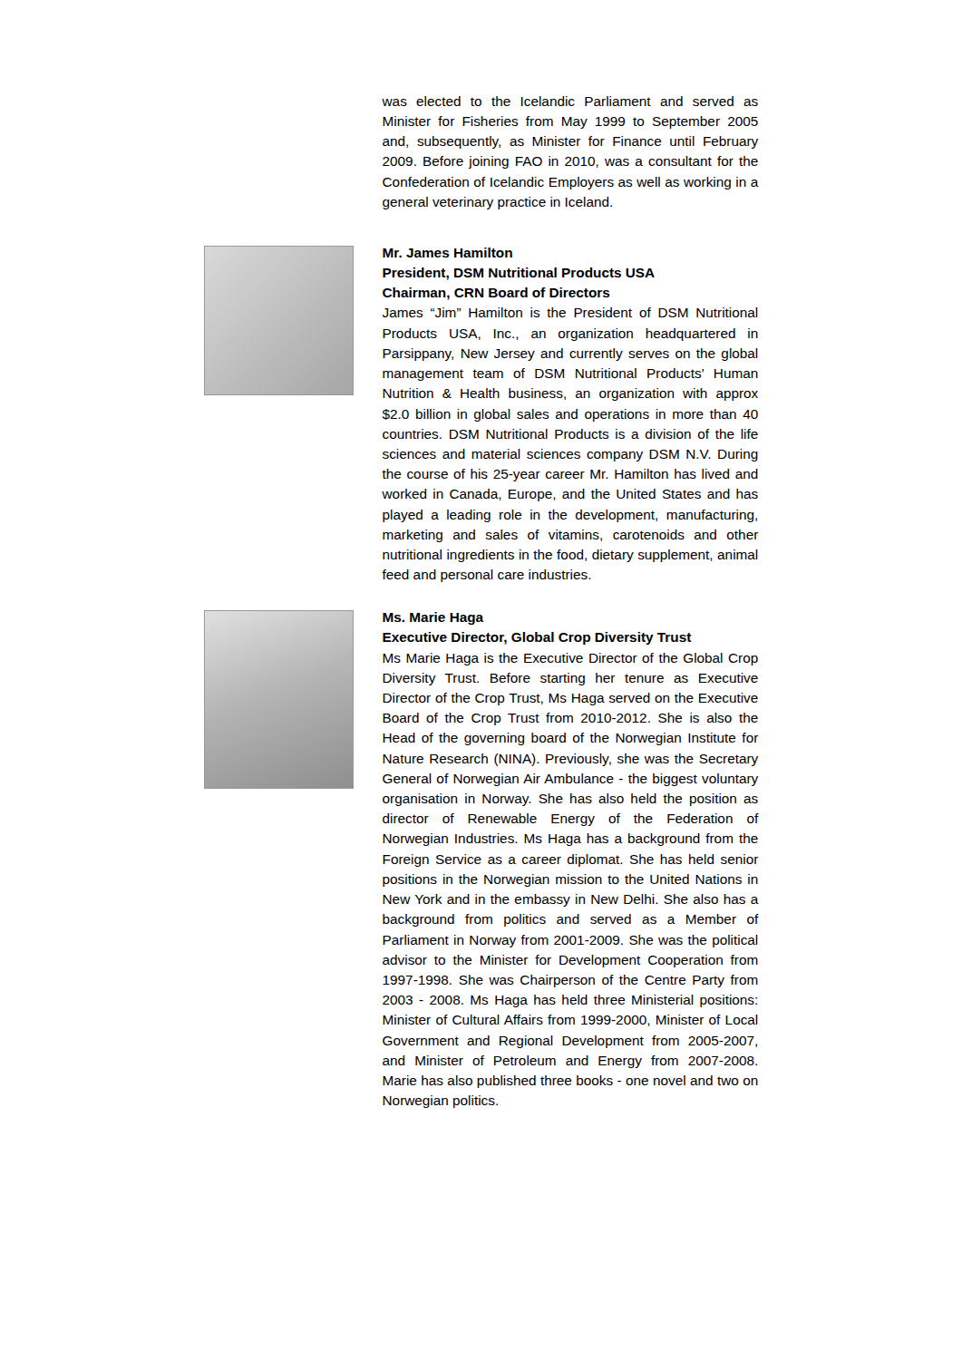was elected to the Icelandic Parliament and served as Minister for Fisheries from May 1999 to September 2005 and, subsequently, as Minister for Finance until February 2009. Before joining FAO in 2010, was a consultant for the Confederation of Icelandic Employers as well as working in a general veterinary practice in Iceland.
Mr. James Hamilton
President, DSM Nutritional Products USA
Chairman, CRN Board of Directors
James “Jim” Hamilton is the President of DSM Nutritional Products USA, Inc., an organization headquartered in Parsippany, New Jersey and currently serves on the global management team of DSM Nutritional Products’ Human Nutrition & Health business, an organization with approx $2.0 billion in global sales and operations in more than 40 countries. DSM Nutritional Products is a division of the life sciences and material sciences company DSM N.V. During the course of his 25-year career Mr. Hamilton has lived and worked in Canada, Europe, and the United States and has played a leading role in the development, manufacturing, marketing and sales of vitamins, carotenoids and other nutritional ingredients in the food, dietary supplement, animal feed and personal care industries.
Ms. Marie Haga
Executive Director, Global Crop Diversity Trust
Ms Marie Haga is the Executive Director of the Global Crop Diversity Trust. Before starting her tenure as Executive Director of the Crop Trust, Ms Haga served on the Executive Board of the Crop Trust from 2010-2012. She is also the Head of the governing board of the Norwegian Institute for Nature Research (NINA). Previously, she was the Secretary General of Norwegian Air Ambulance - the biggest voluntary organisation in Norway. She has also held the position as director of Renewable Energy of the Federation of Norwegian Industries. Ms Haga has a background from the Foreign Service as a career diplomat. She has held senior positions in the Norwegian mission to the United Nations in New York and in the embassy in New Delhi. She also has a background from politics and served as a Member of Parliament in Norway from 2001-2009. She was the political advisor to the Minister for Development Cooperation from 1997-1998. She was Chairperson of the Centre Party from 2003 - 2008. Ms Haga has held three Ministerial positions: Minister of Cultural Affairs from 1999-2000, Minister of Local Government and Regional Development from 2005-2007, and Minister of Petroleum and Energy from 2007-2008. Marie has also published three books - one novel and two on Norwegian politics.